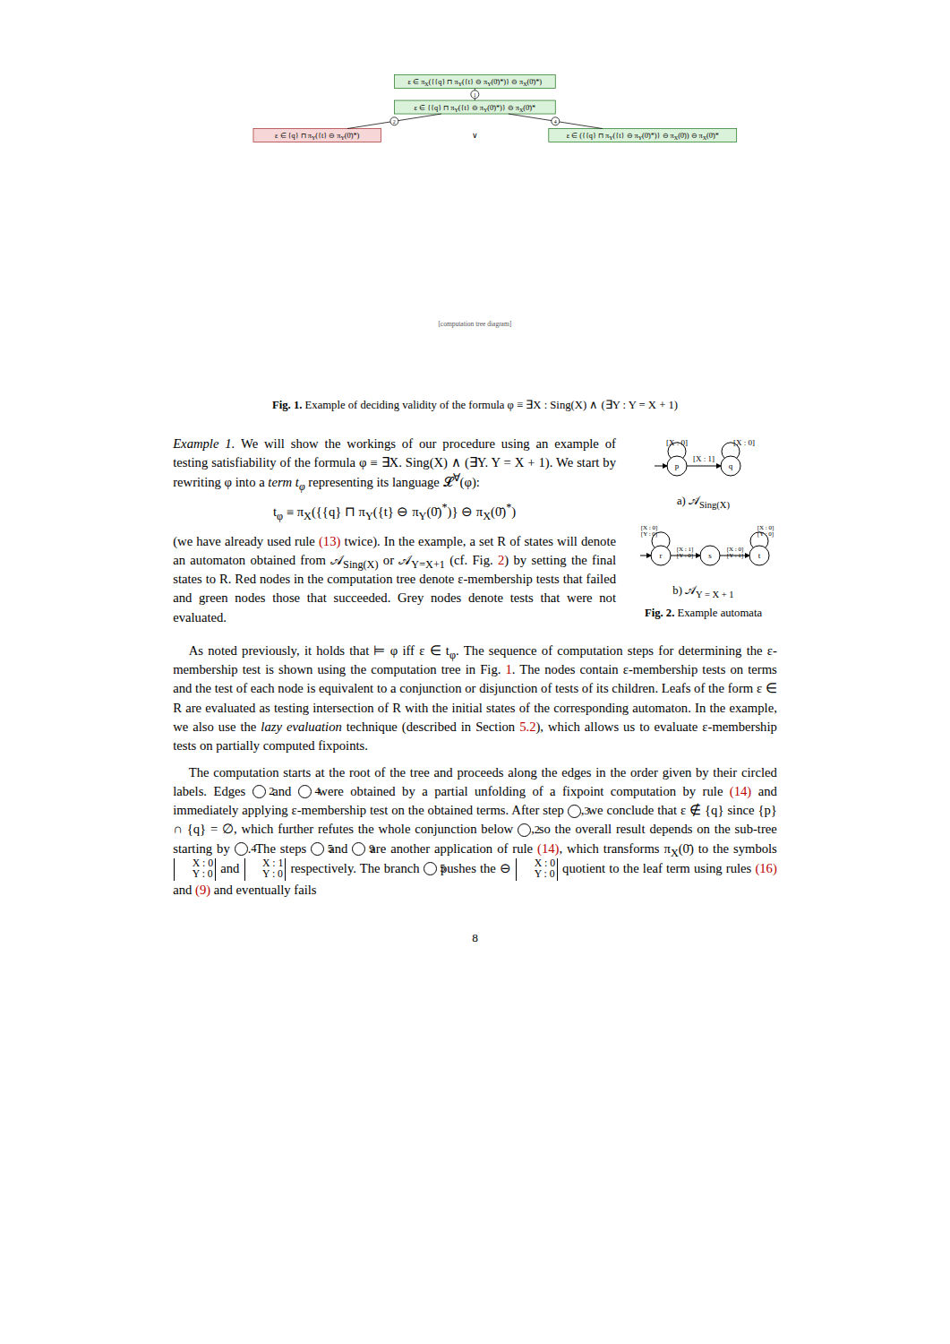The original figure is a large computation tree diagram with colored nodes (red, green, grey) connected by edges labeled with circled numbers 1 through 19. It cannot be faithfully reproduced as text. ε ∈ πX({{q} ⊓ πY({t} ⊖ πY(0̄)*)} ⊖ πX(0̄)*) ε ∈ {{q} ⊓ πY({t} ⊖ πY(0̄)*)} ⊖ πX(0̄)* 1 ε ∈ {q} ⊓ πY({t} ⊖ πY(0̄)*) ε ∈ ({{q} ⊓ πY({t} ⊖ πY(0̄)*)} ⊖ πX(0̄)) ⊖ πX(0̄)* 2 4 ∨ [computation tree diagram]
Fig. 1. Example of deciding validity of the formula φ ≡ ∃X : Sing(X) ∧ (∃Y : Y = X + 1)
p q [X : 1] [X : 0] [X : 0]
a) 𝒜Sing(X)
r s t [X : 1][Y : 0] [X : 0][Y : 1] [X : 0][Y : 0] [X : 0][Y : 0]
b) 𝒜Y = X + 1
Fig. 2. Example automata
Example 1. We will show the workings of our procedure using an example of testing satisfiability of the formula φ ≡ ∃X. Sing(X) ∧ (∃Y. Y = X + 1). We start by rewriting φ into a term tφ representing its language 𝓛∀(φ):
tφ ≡ πX({{q} ⊓ πY({t} ⊖ πY(0̄)*)} ⊖ πX(0̄)*)
(we have already used rule (13) twice). In the example, a set R of states will denote an automaton obtained from 𝒜Sing(X) or 𝒜Y=X+1 (cf. Fig. 2) by setting the final states to R. Red nodes in the computation tree denote ε-membership tests that failed and green nodes those that succeeded. Grey nodes denote tests that were not evaluated.
As noted previously, it holds that ⊨ φ iff ε ∈ tφ. The sequence of computation steps for determining the ε-membership test is shown using the computation tree in Fig. 1. The nodes contain ε-membership tests on terms and the test of each node is equivalent to a conjunction or disjunction of tests of its children. Leafs of the form ε ∈ R are evaluated as testing intersection of R with the initial states of the corresponding automaton. In the example, we also use the lazy evaluation technique (described in Section 5.2), which allows us to evaluate ε-membership tests on partially computed fixpoints.
The computation starts at the root of the tree and proceeds along the edges in the order given by their circled labels. Edges 2 and 4 were obtained by a partial unfolding of a fixpoint computation by rule (14) and immediately applying ε-membership test on the obtained terms. After step 3, we conclude that ε ∉ {q} since {p} ∩ {q} = ∅, which further refutes the whole conjunction below 2, so the overall result depends on the sub-tree starting by 4. The steps 5 and 9 are another application of rule (14), which transforms πX(0̄) to the symbols X : 0 Y : 0 and X : 1 Y : 0 respectively. The branch 5 pushes the ⊖ X : 0 Y : 0 quotient to the leaf term using rules (16) and (9) and eventually fails
8